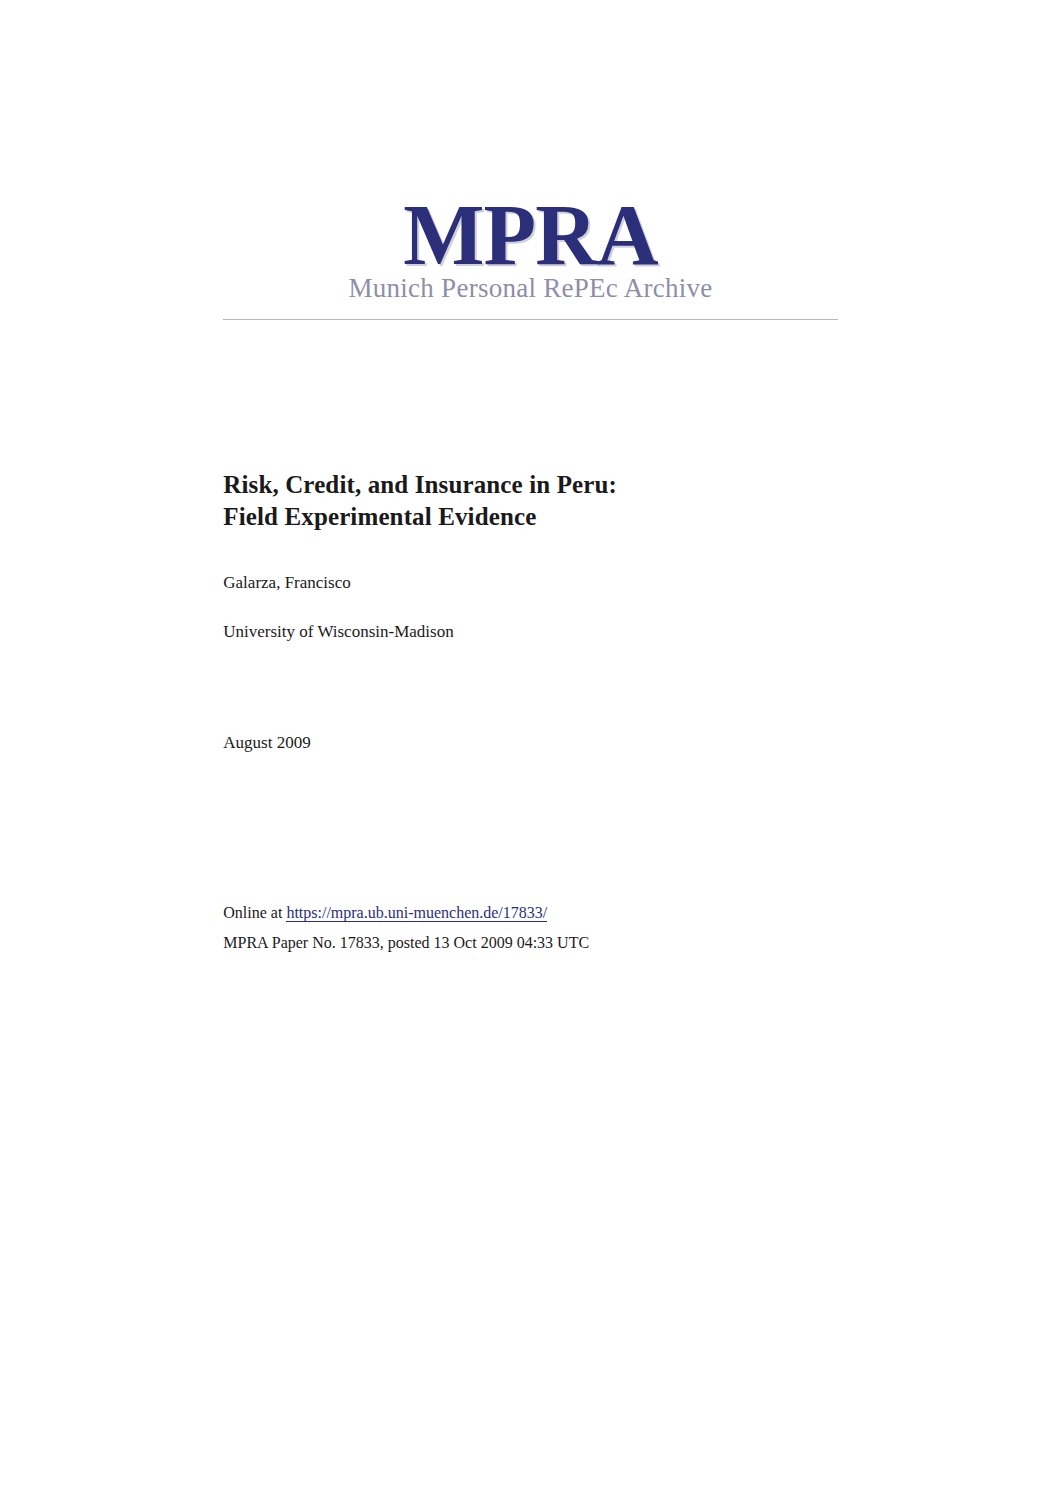MPRA Munich Personal RePEc Archive
Risk, Credit, and Insurance in Peru:
Field Experimental Evidence
Galarza, Francisco
University of Wisconsin-Madison
August 2009
Online at https://mpra.ub.uni-muenchen.de/17833/
MPRA Paper No. 17833, posted 13 Oct 2009 04:33 UTC